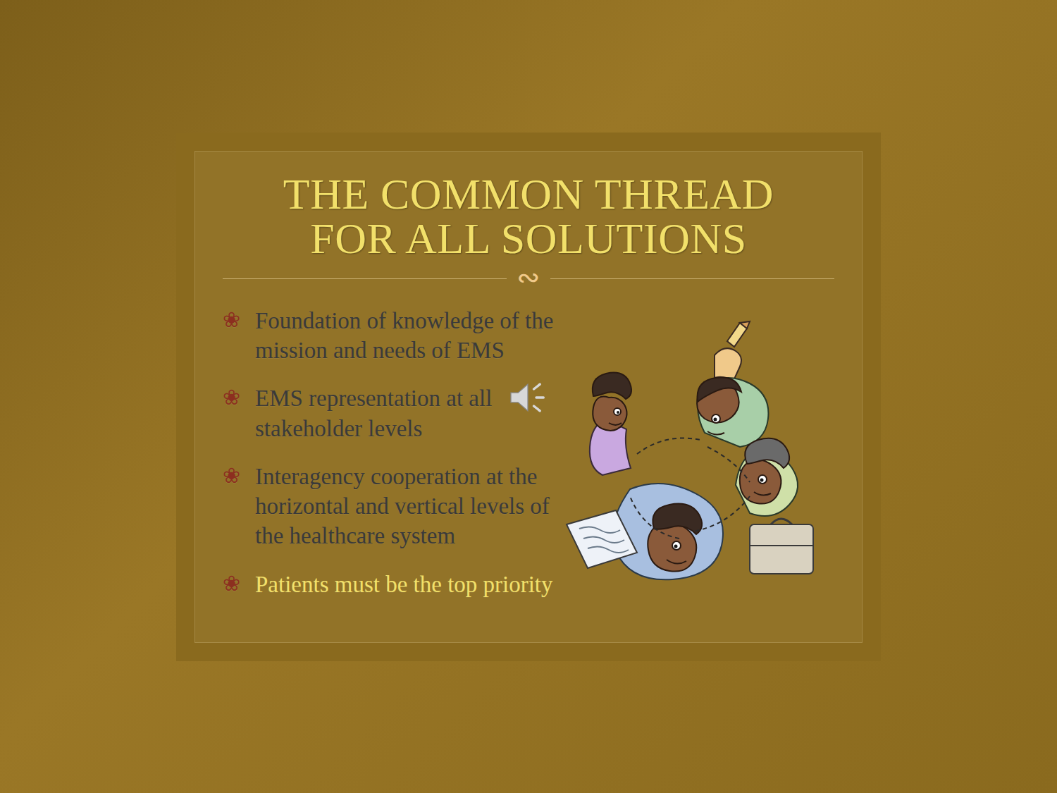THE COMMON THREAD
FOR ALL SOLUTIONS
∾
Foundation of knowledge of the mission and needs of EMS
EMS representation at all stakeholder levels
Interagency cooperation at the horizontal and vertical levels of the healthcare system
Patients must be the top priority